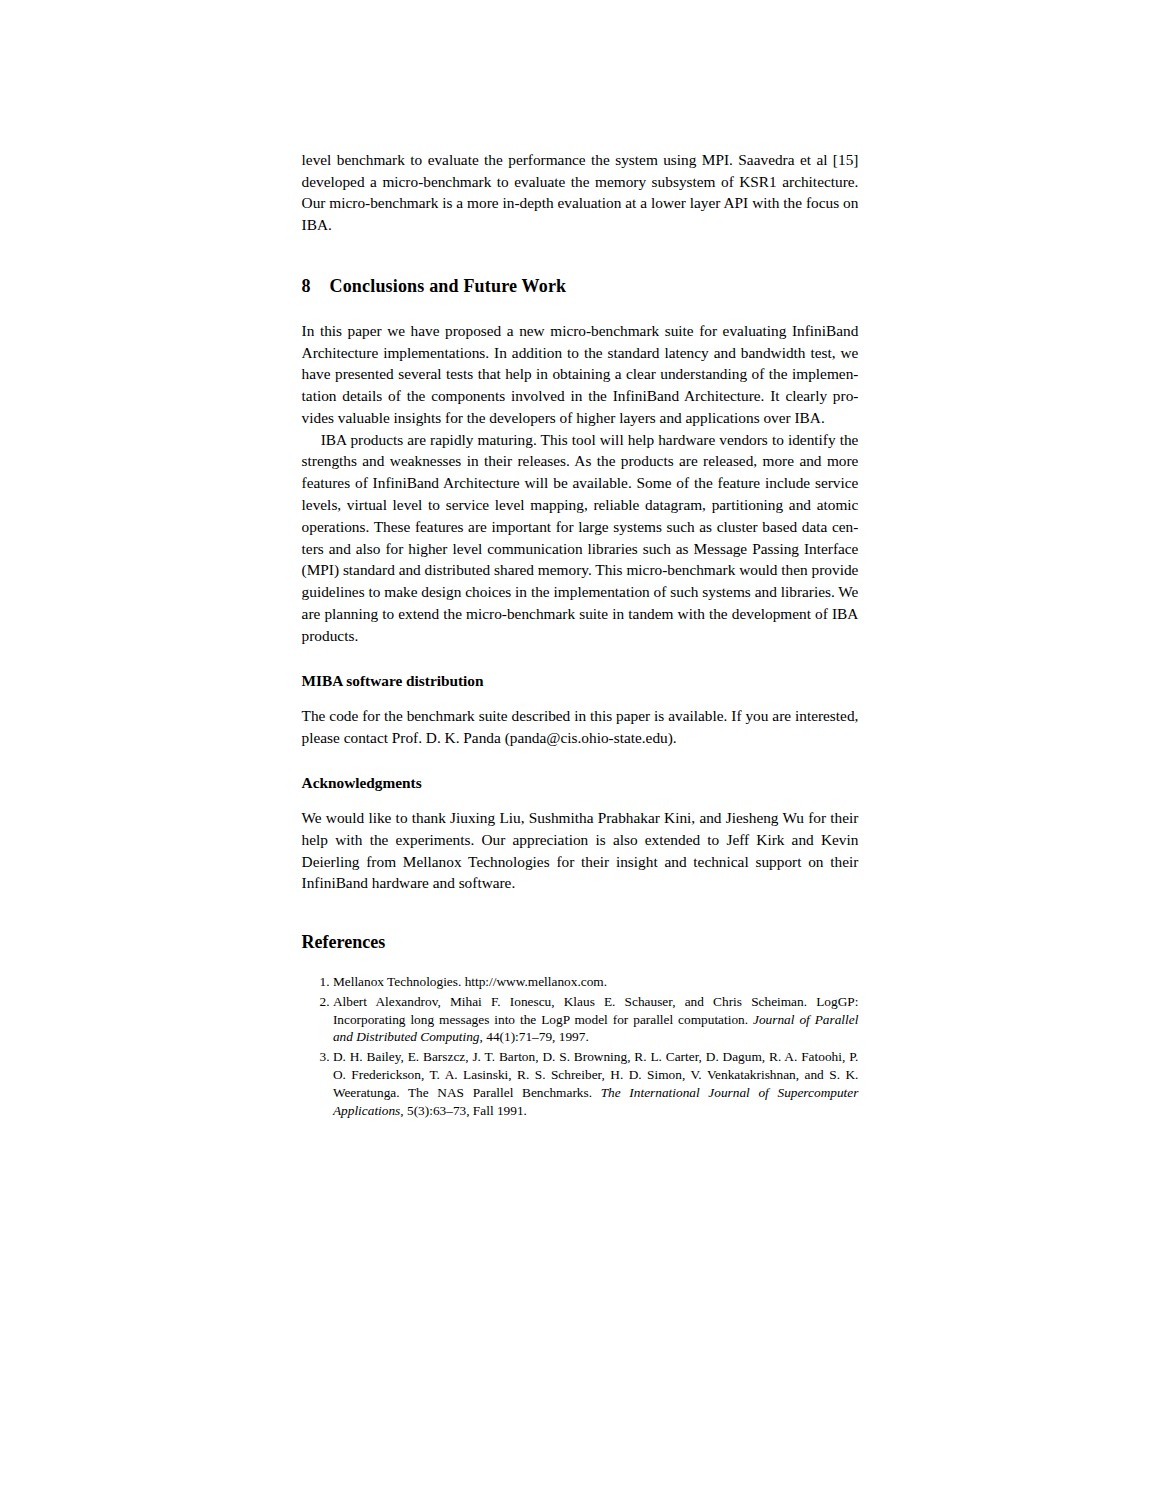level benchmark to evaluate the performance the system using MPI. Saavedra et al [15] developed a micro-benchmark to evaluate the memory subsystem of KSR1 architecture. Our micro-benchmark is a more in-depth evaluation at a lower layer API with the focus on IBA.
8 Conclusions and Future Work
In this paper we have proposed a new micro-benchmark suite for evaluating InfiniBand Architecture implementations. In addition to the standard latency and bandwidth test, we have presented several tests that help in obtaining a clear understanding of the implementation details of the components involved in the InfiniBand Architecture. It clearly provides valuable insights for the developers of higher layers and applications over IBA.
IBA products are rapidly maturing. This tool will help hardware vendors to identify the strengths and weaknesses in their releases. As the products are released, more and more features of InfiniBand Architecture will be available. Some of the feature include service levels, virtual level to service level mapping, reliable datagram, partitioning and atomic operations. These features are important for large systems such as cluster based data centers and also for higher level communication libraries such as Message Passing Interface (MPI) standard and distributed shared memory. This micro-benchmark would then provide guidelines to make design choices in the implementation of such systems and libraries. We are planning to extend the micro-benchmark suite in tandem with the development of IBA products.
MIBA software distribution
The code for the benchmark suite described in this paper is available. If you are interested, please contact Prof. D. K. Panda (panda@cis.ohio-state.edu).
Acknowledgments
We would like to thank Jiuxing Liu, Sushmitha Prabhakar Kini, and Jiesheng Wu for their help with the experiments. Our appreciation is also extended to Jeff Kirk and Kevin Deierling from Mellanox Technologies for their insight and technical support on their InfiniBand hardware and software.
References
Mellanox Technologies. http://www.mellanox.com.
Albert Alexandrov, Mihai F. Ionescu, Klaus E. Schauser, and Chris Scheiman. LogGP: Incorporating long messages into the LogP model for parallel computation. Journal of Parallel and Distributed Computing, 44(1):71–79, 1997.
D. H. Bailey, E. Barszcz, J. T. Barton, D. S. Browning, R. L. Carter, D. Dagum, R. A. Fatoohi, P. O. Frederickson, T. A. Lasinski, R. S. Schreiber, H. D. Simon, V. Venkatakrishnan, and S. K. Weeratunga. The NAS Parallel Benchmarks. The International Journal of Supercomputer Applications, 5(3):63–73, Fall 1991.